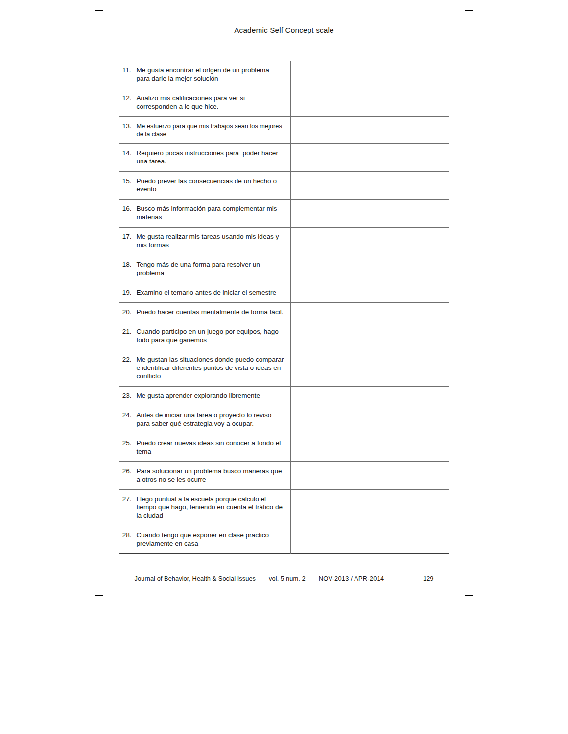Academic Self Concept scale
| 11. Me gusta encontrar el origen de un problema para darle la mejor solución | | | | | |
| 12. Analizo mis calificaciones para ver si corresponden a lo que hice. | | | | | |
| 13. Me esfuerzo para que mis trabajos sean los mejores de la clase | | | | | |
| 14. Requiero pocas instrucciones para poder hacer una tarea. | | | | | |
| 15. Puedo prever las consecuencias de un hecho o evento | | | | | |
| 16. Busco más información para complementar mis materias | | | | | |
| 17. Me gusta realizar mis tareas usando mis ideas y mis formas | | | | | |
| 18. Tengo más de una forma para resolver un problema | | | | | |
| 19. Examino el temario antes de iniciar el semestre | | | | | |
| 20. Puedo hacer cuentas mentalmente de forma fácil. | | | | | |
| 21. Cuando participo en un juego por equipos, hago todo para que ganemos | | | | | |
| 22. Me gustan las situaciones donde puedo comparar e identificar diferentes puntos de vista o ideas en conflicto | | | | | |
| 23. Me gusta aprender explorando libremente | | | | | |
| 24. Antes de iniciar una tarea o proyecto lo reviso para saber qué estrategia voy a ocupar. | | | | | |
| 25. Puedo crear nuevas ideas sin conocer a fondo el tema | | | | | |
| 26. Para solucionar un problema busco maneras que a otros no se les ocurre | | | | | |
| 27. Llego puntual a la escuela porque calculo el tiempo que hago, teniendo en cuenta el tráfico de la ciudad | | | | | |
| 28. Cuando tengo que exponer en clase practico previamente en casa | | | | | |
Journal of Behavior, Health & Social Issues vol. 5 num. 2 NOV-2013 / APR-2014 129